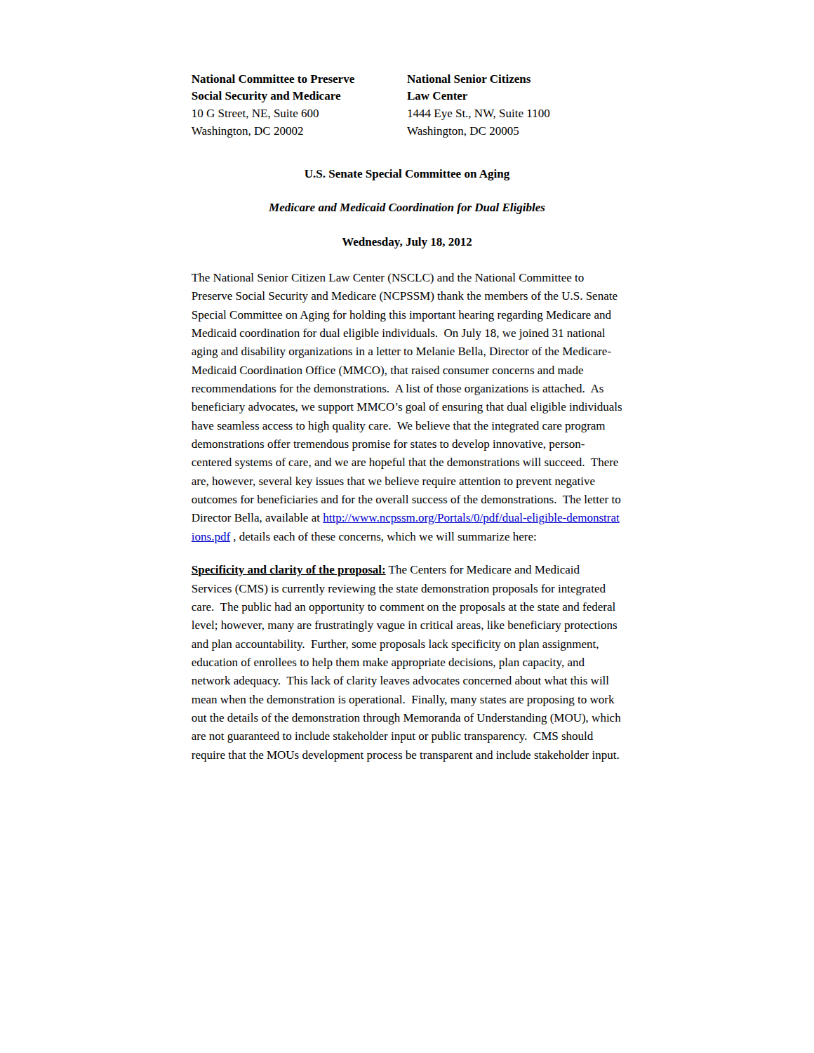| National Committee to Preserve Social Security and Medicare 10 G Street, NE, Suite 600 Washington, DC 20002 | National Senior Citizens Law Center 1444 Eye St., NW, Suite 1100 Washington, DC 20005 |
U.S. Senate Special Committee on Aging
Medicare and Medicaid Coordination for Dual Eligibles
Wednesday, July 18, 2012
The National Senior Citizen Law Center (NSCLC) and the National Committee to Preserve Social Security and Medicare (NCPSSM) thank the members of the U.S. Senate Special Committee on Aging for holding this important hearing regarding Medicare and Medicaid coordination for dual eligible individuals. On July 18, we joined 31 national aging and disability organizations in a letter to Melanie Bella, Director of the Medicare-Medicaid Coordination Office (MMCO), that raised consumer concerns and made recommendations for the demonstrations. A list of those organizations is attached. As beneficiary advocates, we support MMCO’s goal of ensuring that dual eligible individuals have seamless access to high quality care. We believe that the integrated care program demonstrations offer tremendous promise for states to develop innovative, person-centered systems of care, and we are hopeful that the demonstrations will succeed. There are, however, several key issues that we believe require attention to prevent negative outcomes for beneficiaries and for the overall success of the demonstrations. The letter to Director Bella, available at http://www.ncpssm.org/Portals/0/pdf/dual-eligible-demonstrations.pdf , details each of these concerns, which we will summarize here:
Specificity and clarity of the proposal: The Centers for Medicare and Medicaid Services (CMS) is currently reviewing the state demonstration proposals for integrated care. The public had an opportunity to comment on the proposals at the state and federal level; however, many are frustratingly vague in critical areas, like beneficiary protections and plan accountability. Further, some proposals lack specificity on plan assignment, education of enrollees to help them make appropriate decisions, plan capacity, and network adequacy. This lack of clarity leaves advocates concerned about what this will mean when the demonstration is operational. Finally, many states are proposing to work out the details of the demonstration through Memoranda of Understanding (MOU), which are not guaranteed to include stakeholder input or public transparency. CMS should require that the MOUs development process be transparent and include stakeholder input.